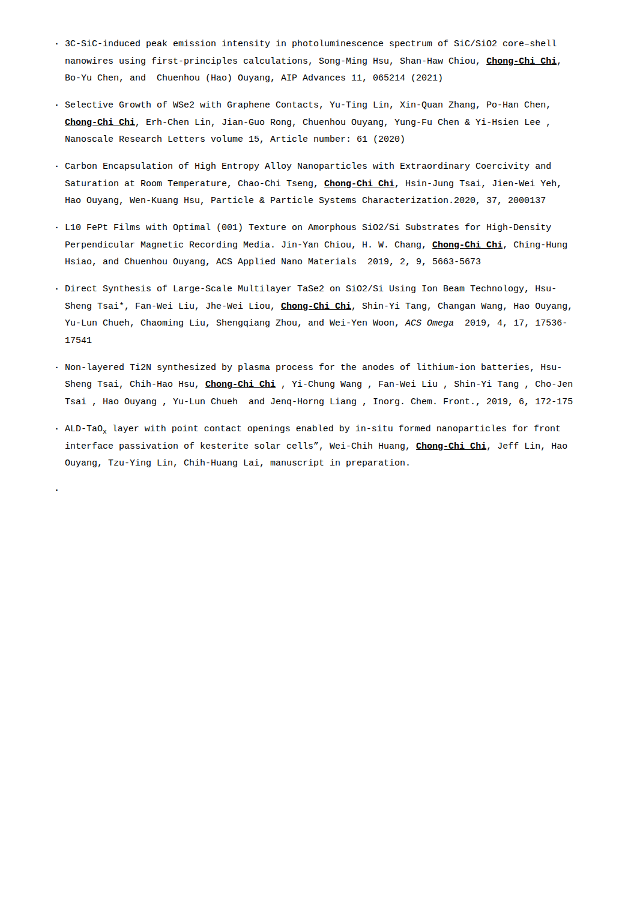3C-SiC-induced peak emission intensity in photoluminescence spectrum of SiC/SiO2 core–shell nanowires using first-principles calculations, Song-Ming Hsu, Shan-Haw Chiou, Chong-Chi Chi, Bo-Yu Chen, and Chuenhou (Hao) Ouyang, AIP Advances 11, 065214 (2021)
Selective Growth of WSe2 with Graphene Contacts, Yu-Ting Lin, Xin-Quan Zhang, Po-Han Chen, Chong-Chi Chi, Erh-Chen Lin, Jian-Guo Rong, Chuenhou Ouyang, Yung-Fu Chen & Yi-Hsien Lee , Nanoscale Research Letters volume 15, Article number: 61 (2020)
Carbon Encapsulation of High Entropy Alloy Nanoparticles with Extraordinary Coercivity and Saturation at Room Temperature, Chao-Chi Tseng, Chong-Chi Chi, Hsin-Jung Tsai, Jien-Wei Yeh, Hao Ouyang, Wen-Kuang Hsu, Particle & Particle Systems Characterization.2020, 37, 2000137
L10 FePt Films with Optimal (001) Texture on Amorphous SiO2/Si Substrates for High-Density Perpendicular Magnetic Recording Media. Jin-Yan Chiou, H. W. Chang, Chong-Chi Chi, Ching-Hung Hsiao, and Chuenhou Ouyang, ACS Applied Nano Materials 2019, 2, 9, 5663-5673
Direct Synthesis of Large-Scale Multilayer TaSe2 on SiO2/Si Using Ion Beam Technology, Hsu-Sheng Tsai*, Fan-Wei Liu, Jhe-Wei Liou, Chong-Chi Chi, Shin-Yi Tang, Changan Wang, Hao Ouyang, Yu-Lun Chueh, Chaoming Liu, Shengqiang Zhou, and Wei-Yen Woon, ACS Omega 2019, 4, 17, 17536-17541
Non-layered Ti2N synthesized by plasma process for the anodes of lithium-ion batteries, Hsu-Sheng Tsai, Chih-Hao Hsu, Chong-Chi Chi , Yi-Chung Wang , Fan-Wei Liu , Shin-Yi Tang , Cho-Jen Tsai , Hao Ouyang , Yu-Lun Chueh and Jenq-Horng Liang , Inorg. Chem. Front., 2019, 6, 172-175
ALD-TaOx layer with point contact openings enabled by in-situ formed nanoparticles for front interface passivation of kesterite solar cells”, Wei-Chih Huang, Chong-Chi Chi, Jeff Lin, Hao Ouyang, Tzu-Ying Lin, Chih-Huang Lai, manuscript in preparation.